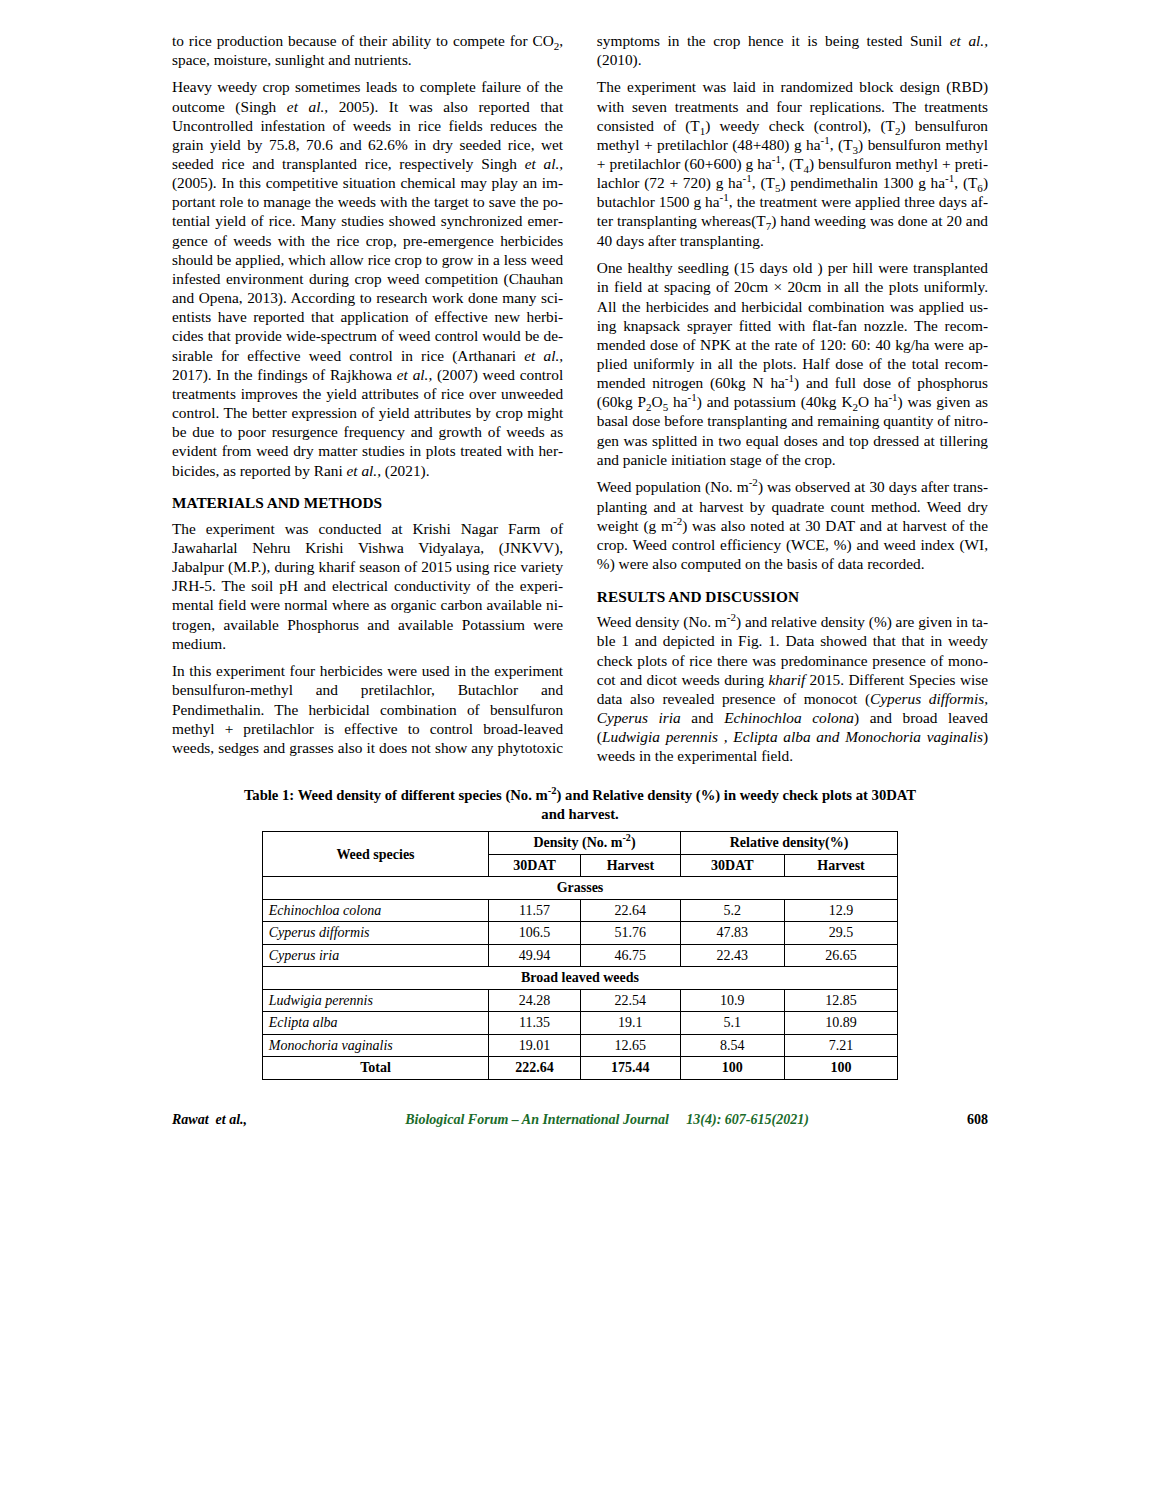to rice production because of their ability to compete for CO2, space, moisture, sunlight and nutrients.
Heavy weedy crop sometimes leads to complete failure of the outcome (Singh et al., 2005). It was also reported that Uncontrolled infestation of weeds in rice fields reduces the grain yield by 75.8, 70.6 and 62.6% in dry seeded rice, wet seeded rice and transplanted rice, respectively Singh et al., (2005). In this competitive situation chemical may play an important role to manage the weeds with the target to save the potential yield of rice. Many studies showed synchronized emergence of weeds with the rice crop, pre-emergence herbicides should be applied, which allow rice crop to grow in a less weed infested environment during crop weed competition (Chauhan and Opena, 2013). According to research work done many scientists have reported that application of effective new herbicides that provide wide-spectrum of weed control would be desirable for effective weed control in rice (Arthanari et al., 2017). In the findings of Rajkhowa et al., (2007) weed control treatments improves the yield attributes of rice over unweeded control. The better expression of yield attributes by crop might be due to poor resurgence frequency and growth of weeds as evident from weed dry matter studies in plots treated with herbicides, as reported by Rani et al., (2021).
Materials and Methods
The experiment was conducted at Krishi Nagar Farm of Jawaharlal Nehru Krishi Vishwa Vidyalaya, (JNKVV), Jabalpur (M.P.), during kharif season of 2015 using rice variety JRH-5. The soil pH and electrical conductivity of the experimental field were normal where as organic carbon available nitrogen, available Phosphorus and available Potassium were medium.
In this experiment four herbicides were used in the experiment bensulfuron-methyl and pretilachlor, Butachlor and Pendimethalin. The herbicidal combination of bensulfuron methyl + pretilachlor is effective to control broad-leaved weeds, sedges and grasses also it does not show any phytotoxic symptoms in the crop hence it is being tested Sunil et al., (2010).
The experiment was laid in randomized block design (RBD) with seven treatments and four replications. The treatments consisted of (T1) weedy check (control), (T2) bensulfuron methyl + pretilachlor (48+480) g ha-1, (T3) bensulfuron methyl + pretilachlor (60+600) g ha-1, (T4) bensulfuron methyl + pretilachlor (72 + 720) g ha-1, (T5) pendimethalin 1300 g ha-1, (T6) butachlor 1500 g ha-1, the treatment were applied three days after transplanting whereas(T7) hand weeding was done at 20 and 40 days after transplanting.
One healthy seedling (15 days old ) per hill were transplanted in field at spacing of 20cm × 20cm in all the plots uniformly. All the herbicides and herbicidal combination was applied using knapsack sprayer fitted with flat-fan nozzle. The recommended dose of NPK at the rate of 120: 60: 40 kg/ha were applied uniformly in all the plots. Half dose of the total recommended nitrogen (60kg N ha-1) and full dose of phosphorus (60kg P2O5 ha-1) and potassium (40kg K2O ha-1) was given as basal dose before transplanting and remaining quantity of nitrogen was splitted in two equal doses and top dressed at tillering and panicle initiation stage of the crop.
Weed population (No. m-2) was observed at 30 days after transplanting and at harvest by quadrate count method. Weed dry weight (g m-2) was also noted at 30 DAT and at harvest of the crop. Weed control efficiency (WCE, %) and weed index (WI, %) were also computed on the basis of data recorded.
Results and Discussion
Weed density (No. m-2) and relative density (%) are given in table 1 and depicted in Fig. 1. Data showed that that in weedy check plots of rice there was predominance presence of monocot and dicot weeds during kharif 2015. Different Species wise data also revealed presence of monocot (Cyperus difformis, Cyperus iria and Echinochloa colona) and broad leaved (Ludwigia perennis , Eclipta alba and Monochoria vaginalis) weeds in the experimental field.
Table 1: Weed density of different species (No. m-2) and Relative density (%) in weedy check plots at 30DAT
and harvest.
| Weed species | Density (No. m -2 ) | Relative density(%) |
| --- | --- | --- |
| 30DAT | Harvest | 30DAT | Harvest |
| Grasses |
| Echinochloa colona | 11.57 | 22.64 | 5.2 | 12.9 |
| Cyperus difformis | 106.5 | 51.76 | 47.83 | 29.5 |
| Cyperus iria | 49.94 | 46.75 | 22.43 | 26.65 |
| Broad leaved weeds |
| Ludwigia perennis | 24.28 | 22.54 | 10.9 | 12.85 |
| Eclipta alba | 11.35 | 19.1 | 5.1 | 10.89 |
| Monochoria vaginalis | 19.01 | 12.65 | 8.54 | 7.21 |
| Total | 222.64 | 175.44 | 100 | 100 |
Rawat et al., Biological Forum – An International Journal 13(4): 607-615(2021) 608